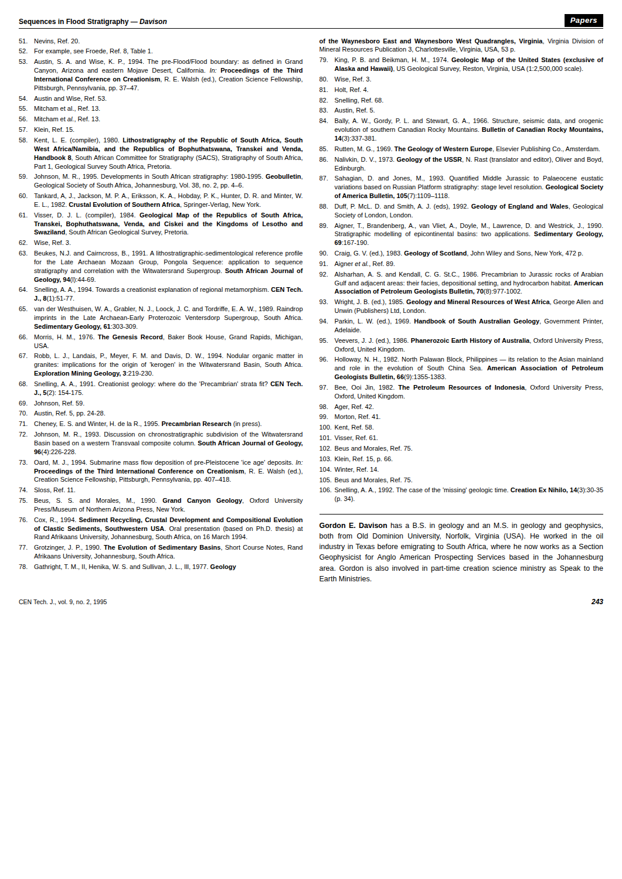Sequences in Flood Stratigraphy — Davison
Papers
51. Nevins, Ref. 20.
52. For example, see Froede, Ref. 8, Table 1.
53. Austin, S. A. and Wise, K. P., 1994. The pre-Flood/Flood boundary: as defined in Grand Canyon, Arizona and eastern Mojave Desert, California. In: Proceedings of the Third International Conference on Creationism, R. E. Walsh (ed.), Creation Science Fellowship, Pittsburgh, Pennsylvania, pp. 37–47.
54. Austin and Wise, Ref. 53.
55. Mitcham et al., Ref. 13.
56. Mitcham et al., Ref. 13.
57. Klein, Ref. 15.
58. Kent, L. E. (compiler), 1980. Lithostratigraphy of the Republic of South Africa, South West Africa/Namibia, and the Republics of Bophuthatswana, Transkei and Venda, Handbook 8, South African Committee for Stratigraphy (SACS), Stratigraphy of South Africa, Part 1, Geological Survey South Africa, Pretoria.
59. Johnson, M. R., 1995. Developments in South African stratigraphy: 1980-1995. Geobulletin, Geological Society of South Africa, Johannesburg, Vol. 38, no. 2, pp. 4–6.
60. Tankard, A, J., Jackson, M. P. A., Eriksson, K. A., Hobday, P. K., Hunter, D. R. and Minter, W. E. L., 1982. Crustal Evolution of Southern Africa, Springer-Verlag, New York.
61. Visser, D. J. L. (compiler), 1984. Geological Map of the Republics of South Africa, Transkei, Bophuthatswana, Venda, and Ciskei and the Kingdoms of Lesotho and Swaziland, South African Geological Survey, Pretoria.
62. Wise, Ref. 3.
63. Beukes, N.J. and Cairncross, B., 1991. A lithostratigraphic-sedimentological reference profile for the Late Archaean Mozaan Group, Pongola Sequence: application to sequence stratigraphy and correlation with the Witwatersrand Supergroup. South African Journal of Geology, 94(l):44-69.
64. Snelling, A. A., 1994. Towards a creationist explanation of regional metamorphism. CEN Tech. J., 8(1):51-77.
65. van der Westhuisen, W. A., Grabler, N. J., Loock, J. C. and Tordriffe, E. A. W., 1989. Raindrop imprints in the Late Archaean-Early Proterozoic Ventersdorp Supergroup, South Africa. Sedimentary Geology, 61:303-309.
66. Morris, H. M., 1976. The Genesis Record, Baker Book House, Grand Rapids, Michigan, USA.
67. Robb, L. J., Landais, P., Meyer, F. M. and Davis, D. W., 1994. Nodular organic matter in granites: implications for the origin of 'kerogen' in the Witwatersrand Basin, South Africa. Exploration Mining Geology, 3:219-230.
68. Snelling, A. A., 1991. Creationist geology: where do the 'Precambrian' strata fit? CEN Tech. J., 5(2): 154-175.
69. Johnson, Ref. 59.
70. Austin, Ref. 5, pp. 24-28.
71. Cheney, E. S. and Winter, H. de la R., 1995. Precambrian Research (in press).
72. Johnson, M. R., 1993. Discussion on chronostratigraphic subdivision of the Witwatersrand Basin based on a western Transvaal composite column. South African Journal of Geology, 96(4):226-228.
73. Oard, M. J., 1994. Submarine mass flow deposition of pre-Pleistocene 'ice age' deposits. In: Proceedings of the Third International Conference on Creationism, R. E. Walsh (ed.), Creation Science Fellowship, Pittsburgh, Pennsylvania, pp. 407–418.
74. Sloss, Ref. 11.
75. Beus, S. S. and Morales, M., 1990. Grand Canyon Geology, Oxford University Press/Museum of Northern Arizona Press, New York.
76. Cox, R., 1994. Sediment Recycling, Crustal Development and Compositional Evolution of Clastic Sediments, Southwestern USA. Oral presentation (based on Ph.D. thesis) at Rand Afrikaans University, Johannesburg, South Africa, on 16 March 1994.
77. Grotzinger, J. P., 1990. The Evolution of Sedimentary Basins, Short Course Notes, Rand Afrikaans University, Johannesburg, South Africa.
78. Gathright, T. M., II, Henika, W. S. and Sullivan, J. L., Ill, 1977. Geology
of the Waynesboro East and Waynesboro West Quadrangles, Virginia, Virginia Division of Mineral Resources Publication 3, Charlottesville, Virginia, USA, 53 p.
79. King, P. B. and Beikman, H. M., 1974. Geologic Map of the United States (exclusive of Alaska and Hawaii), US Geological Survey, Reston, Virginia, USA (1:2,500,000 scale).
80. Wise, Ref. 3.
81. Holt, Ref. 4.
82. Snelling, Ref. 68.
83. Austin, Ref. 5.
84. Bally, A. W., Gordy, P. L. and Stewart, G. A., 1966. Structure, seismic data, and orogenic evolution of southern Canadian Rocky Mountains. Bulletin of Canadian Rocky Mountains, 14(3):337-381.
85. Rutten, M. G., 1969. The Geology of Western Europe, Elsevier Publishing Co., Amsterdam.
86. Nalivkin, D. V., 1973. Geology of the USSR, N. Rast (translator and editor), Oliver and Boyd, Edinburgh.
87. Sahagian, D. and Jones, M., 1993. Quantified Middle Jurassic to Palaeocene eustatic variations based on Russian Platform stratigraphy: stage level resolution. Geological Society of America Bulletin, 105(7):1109–1118.
88. Duff, P. McL. D. and Smith, A. J. (eds), 1992. Geology of England and Wales, Geological Society of London, London.
89. Aigner, T., Brandenberg, A., van Vliet, A., Doyle, M., Lawrence, D. and Westrick, J., 1990. Stratigraphic modelling of epicontinental basins: two applications. Sedimentary Geology, 69:167-190.
90. Craig, G. V. (ed.), 1983. Geology of Scotland, John Wiley and Sons, New York, 472 p.
91. Aigner et al., Ref. 89.
92. Alsharhan, A. S. and Kendall, C. G. St.C., 1986. Precambrian to Jurassic rocks of Arabian Gulf and adjacent areas: their facies, depositional setting, and hydrocarbon habitat. American Association of Petroleum Geologists Bulletin, 70(8):977-1002.
93. Wright, J. B. (ed.), 1985. Geology and Mineral Resources of West Africa, George Allen and Unwin (Publishers) Ltd, London.
94. Parkin, L. W. (ed.), 1969. Handbook of South Australian Geology, Government Printer, Adelaide.
95. Veevers, J. J. (ed.), 1986. Phanerozoic Earth History of Australia, Oxford University Press, Oxford, United Kingdom.
96. Holloway, N. H., 1982. North Palawan Block, Philippines — its relation to the Asian mainland and role in the evolution of South China Sea. American Association of Petroleum Geologists Bulletin, 66(9):1355-1383.
97. Bee, Ooi Jin, 1982. The Petroleum Resources of Indonesia, Oxford University Press, Oxford, United Kingdom.
98. Ager, Ref. 42.
99. Morton, Ref. 41.
100. Kent, Ref. 58.
101. Visser, Ref. 61.
102. Beus and Morales, Ref. 75.
103. Klein, Ref. 15, p. 66.
104. Winter, Ref. 14.
105. Beus and Morales, Ref. 75.
106. Snelling, A. A., 1992. The case of the 'missing' geologic time. Creation Ex Nihilo, 14(3):30-35 (p. 34).
Gordon E. Davison has a B.S. in geology and an M.S. in geology and geophysics, both from Old Dominion University, Norfolk, Virginia (USA). He worked in the oil industry in Texas before emigrating to South Africa, where he now works as a Section Geophysicist for Anglo American Prospecting Services based in the Johannesburg area. Gordon is also involved in part-time creation science ministry as Speak to the Earth Ministries.
CEN Tech. J., vol. 9, no. 2, 1995
243